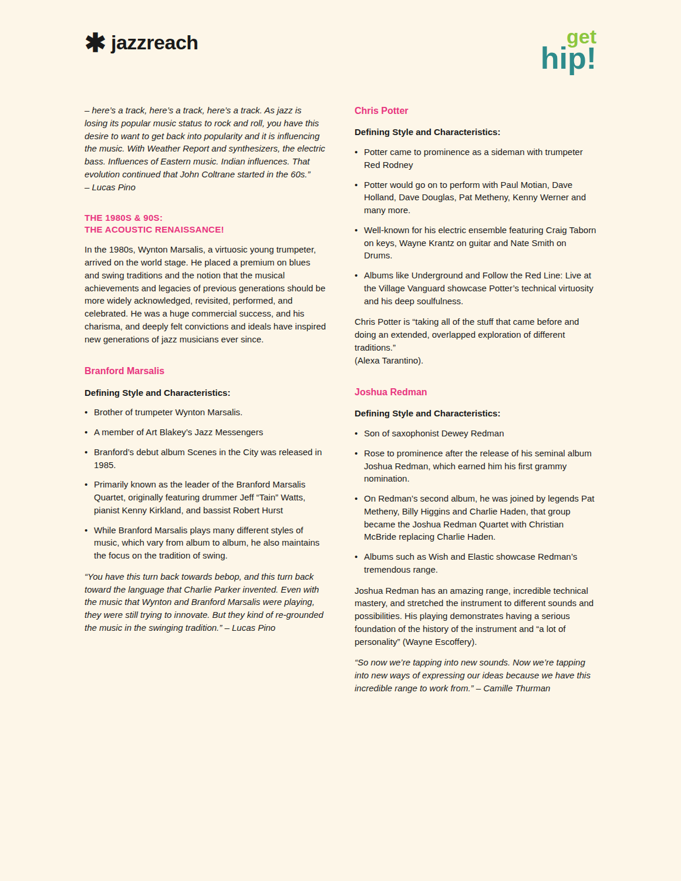✱ jazzreach
get hip!
– here’s a track, here’s a track, here’s a track. As jazz is losing its popular music status to rock and roll, you have this desire to want to get back into popularity and it is influencing the music. With Weather Report and synthesizers, the electric bass. Influences of Eastern music. Indian influences. That evolution continued that John Coltrane started in the 60s.”
– Lucas Pino
The 1980s & 90s:
The Acoustic Renaissance!
In the 1980s, Wynton Marsalis, a virtuosic young trumpeter, arrived on the world stage. He placed a premium on blues and swing traditions and the notion that the musical achievements and legacies of previous generations should be more widely acknowledged, revisited, performed, and celebrated. He was a huge commercial success, and his charisma, and deeply felt convictions and ideals have inspired new generations of jazz musicians ever since.
Branford Marsalis
Defining Style and Characteristics:
Brother of trumpeter Wynton Marsalis.
A member of Art Blakey’s Jazz Messengers
Branford’s debut album Scenes in the City was released in 1985.
Primarily known as the leader of the Branford Marsalis Quartet, originally featuring drummer Jeff “Tain” Watts, pianist Kenny Kirkland, and bassist Robert Hurst
While Branford Marsalis plays many different styles of music, which vary from album to album, he also maintains the focus on the tradition of swing.
“You have this turn back towards bebop, and this turn back toward the language that Charlie Parker invented. Even with the music that Wynton and Branford Marsalis were playing, they were still trying to innovate. But they kind of re-grounded the music in the swinging tradition.” – Lucas Pino
Chris Potter
Defining Style and Characteristics:
Potter came to prominence as a sideman with trumpeter Red Rodney
Potter would go on to perform with Paul Motian, Dave Holland, Dave Douglas, Pat Metheny, Kenny Werner and many more.
Well-known for his electric ensemble featuring Craig Taborn on keys, Wayne Krantz on guitar and Nate Smith on Drums.
Albums like Underground and Follow the Red Line: Live at the Village Vanguard showcase Potter’s technical virtuosity and his deep soulfulness.
Chris Potter is “taking all of the stuff that came before and doing an extended, overlapped exploration of different traditions.”
(Alexa Tarantino).
Joshua Redman
Defining Style and Characteristics:
Son of saxophonist Dewey Redman
Rose to prominence after the release of his seminal album Joshua Redman, which earned him his first grammy nomination.
On Redman’s second album, he was joined by legends Pat Metheny, Billy Higgins and Charlie Haden, that group became the Joshua Redman Quartet with Christian McBride replacing Charlie Haden.
Albums such as Wish and Elastic showcase Redman’s tremendous range.
Joshua Redman has an amazing range, incredible technical mastery, and stretched the instrument to different sounds and possibilities. His playing demonstrates having a serious foundation of the history of the instrument and “a lot of personality” (Wayne Escoffery).
“So now we’re tapping into new sounds. Now we’re tapping into new ways of expressing our ideas because we have this incredible range to work from.” – Camille Thurman